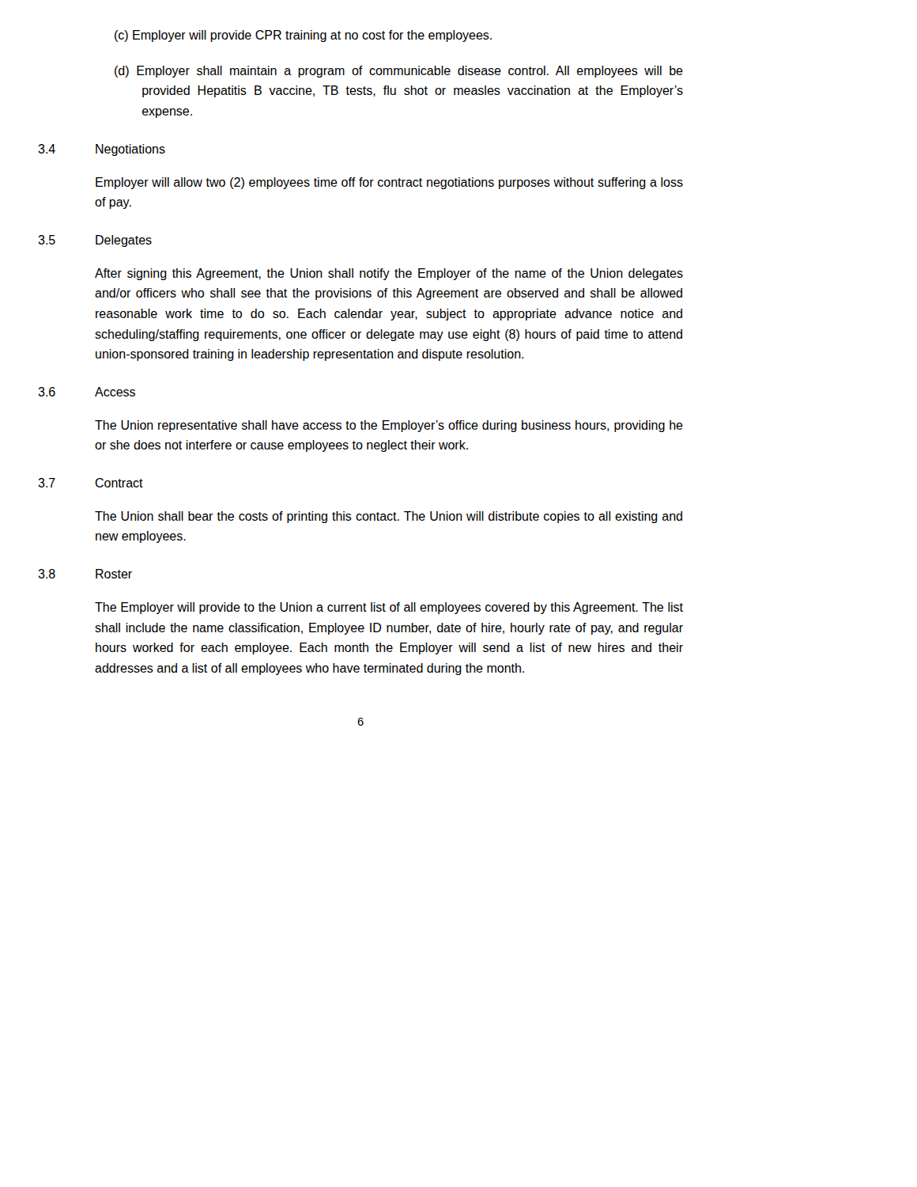(c) Employer will provide CPR training at no cost for the employees.
(d) Employer shall maintain a program of communicable disease control. All employees will be provided Hepatitis B vaccine, TB tests, flu shot or measles vaccination at the Employer’s expense.
3.4 Negotiations
Employer will allow two (2) employees time off for contract negotiations purposes without suffering a loss of pay.
3.5 Delegates
After signing this Agreement, the Union shall notify the Employer of the name of the Union delegates and/or officers who shall see that the provisions of this Agreement are observed and shall be allowed reasonable work time to do so. Each calendar year, subject to appropriate advance notice and scheduling/staffing requirements, one officer or delegate may use eight (8) hours of paid time to attend union-sponsored training in leadership representation and dispute resolution.
3.6 Access
The Union representative shall have access to the Employer’s office during business hours, providing he or she does not interfere or cause employees to neglect their work.
3.7 Contract
The Union shall bear the costs of printing this contact. The Union will distribute copies to all existing and new employees.
3.8 Roster
The Employer will provide to the Union a current list of all employees covered by this Agreement. The list shall include the name classification, Employee ID number, date of hire, hourly rate of pay, and regular hours worked for each employee. Each month the Employer will send a list of new hires and their addresses and a list of all employees who have terminated during the month.
6